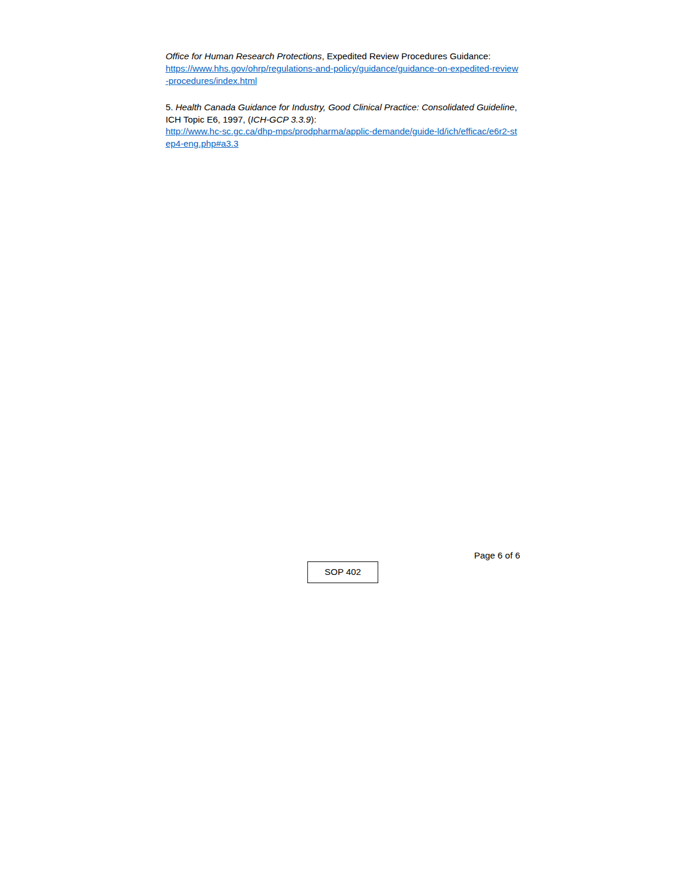Office for Human Research Protections, Expedited Review Procedures Guidance:
https://www.hhs.gov/ohrp/regulations-and-policy/guidance/guidance-on-expedited-review-procedures/index.html
5. Health Canada Guidance for Industry, Good Clinical Practice: Consolidated Guideline, ICH Topic E6, 1997, (ICH-GCP 3.3.9):
http://www.hc-sc.gc.ca/dhp-mps/prodpharma/applic-demande/guide-ld/ich/efficac/e6r2-step4-eng.php#a3.3
Page 6 of 6
SOP 402